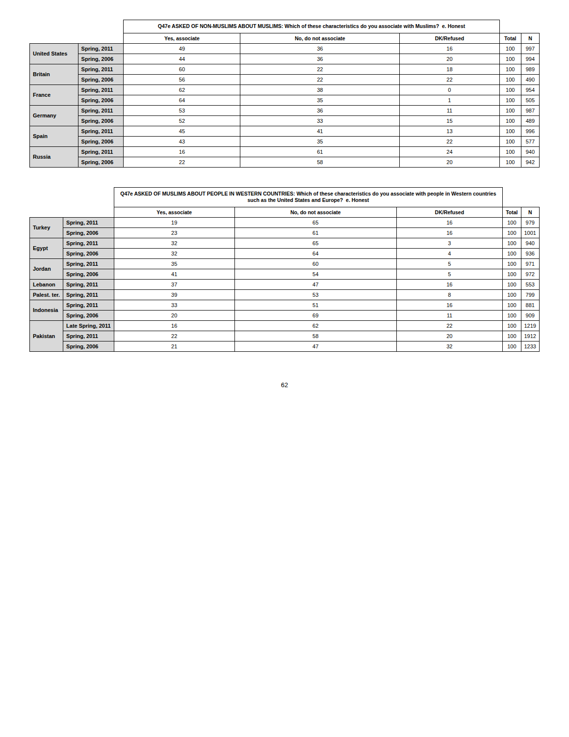| | Q47e ASKED OF NON-MUSLIMS ABOUT MUSLIMS: Which of these characteristics do you associate with Muslims? e. Honest | |
| | Yes, associate | No, do not associate | DK/Refused | Total | N |
| United States | Spring, 2011 | 49 | 36 | 16 | 100 | 997 |
| Spring, 2006 | 44 | 36 | 20 | 100 | 994 |
| Britain | Spring, 2011 | 60 | 22 | 18 | 100 | 989 |
| Spring, 2006 | 56 | 22 | 22 | 100 | 490 |
| France | Spring, 2011 | 62 | 38 | 0 | 100 | 954 |
| Spring, 2006 | 64 | 35 | 1 | 100 | 505 |
| Germany | Spring, 2011 | 53 | 36 | 11 | 100 | 987 |
| Spring, 2006 | 52 | 33 | 15 | 100 | 489 |
| Spain | Spring, 2011 | 45 | 41 | 13 | 100 | 996 |
| Spring, 2006 | 43 | 35 | 22 | 100 | 577 |
| Russia | Spring, 2011 | 16 | 61 | 24 | 100 | 940 |
| Spring, 2006 | 22 | 58 | 20 | 100 | 942 |
| | Q47e ASKED OF MUSLIMS ABOUT PEOPLE IN WESTERN COUNTRIES: Which of these characteristics do you associate with people in Western countries such as the United States and Europe? e. Honest | |
| | Yes, associate | No, do not associate | DK/Refused | Total | N |
| Turkey | Spring, 2011 | 19 | 65 | 16 | 100 | 979 |
| Spring, 2006 | 23 | 61 | 16 | 100 | 1001 |
| Egypt | Spring, 2011 | 32 | 65 | 3 | 100 | 940 |
| Spring, 2006 | 32 | 64 | 4 | 100 | 936 |
| Jordan | Spring, 2011 | 35 | 60 | 5 | 100 | 971 |
| Spring, 2006 | 41 | 54 | 5 | 100 | 972 |
| Lebanon | Spring, 2011 | 37 | 47 | 16 | 100 | 553 |
| Palest. ter. | Spring, 2011 | 39 | 53 | 8 | 100 | 799 |
| Indonesia | Spring, 2011 | 33 | 51 | 16 | 100 | 881 |
| Spring, 2006 | 20 | 69 | 11 | 100 | 909 |
| Pakistan | Late Spring, 2011 | 16 | 62 | 22 | 100 | 1219 |
| Spring, 2011 | 22 | 58 | 20 | 100 | 1912 |
| Spring, 2006 | 21 | 47 | 32 | 100 | 1233 |
62